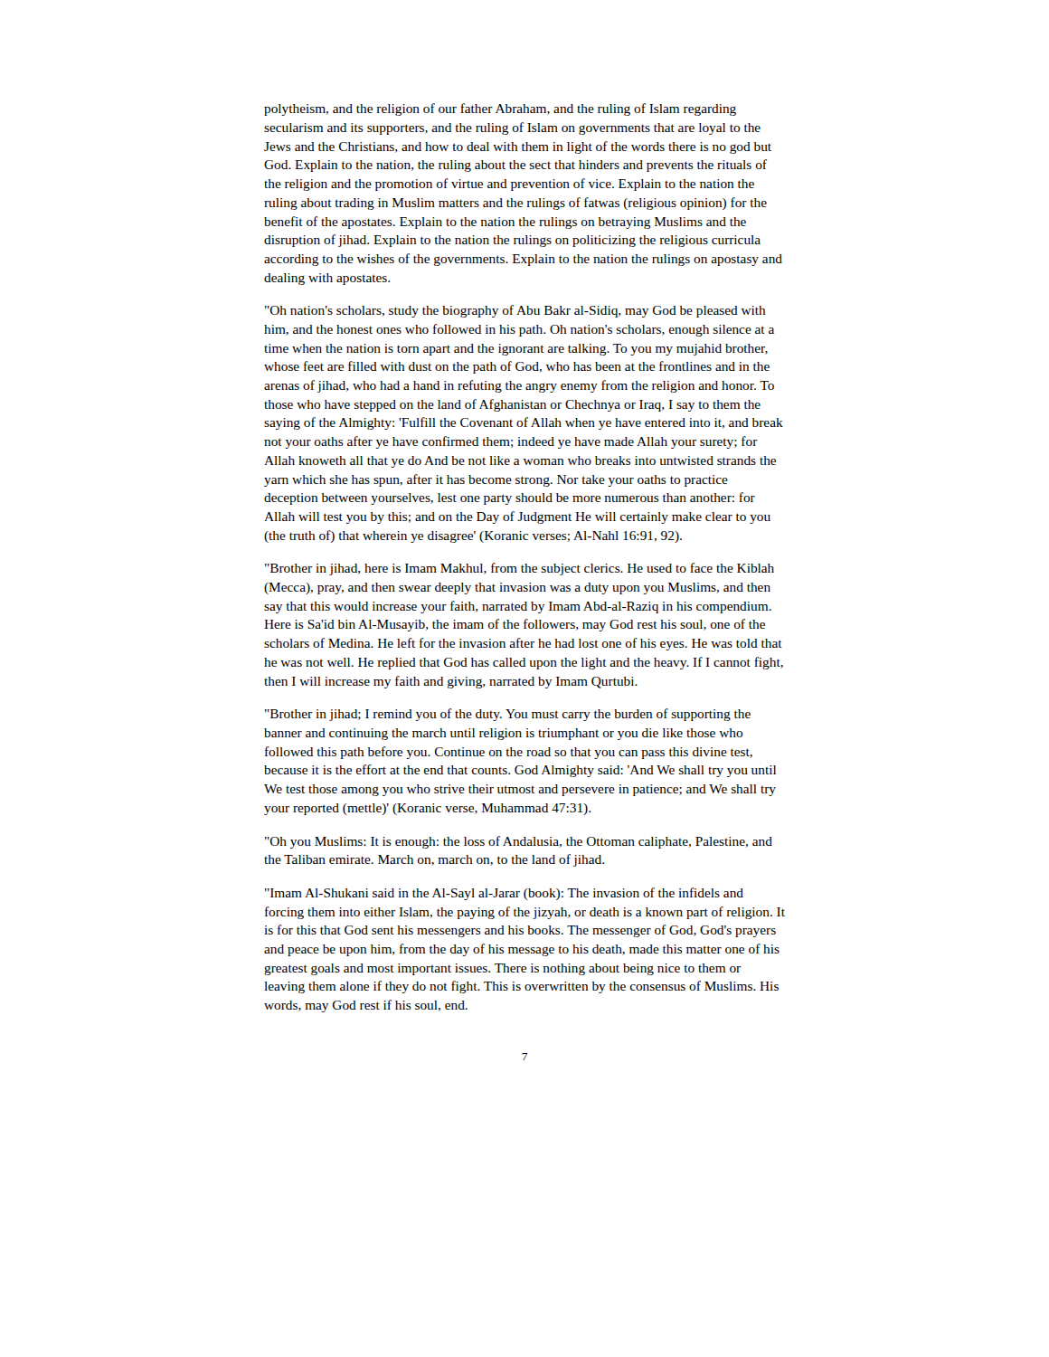polytheism, and the religion of our father Abraham, and the ruling of Islam regarding secularism and its supporters, and the ruling of Islam on governments that are loyal to the Jews and the Christians, and how to deal with them in light of the words there is no god but God. Explain to the nation, the ruling about the sect that hinders and prevents the rituals of the religion and the promotion of virtue and prevention of vice. Explain to the nation the ruling about trading in Muslim matters and the rulings of fatwas (religious opinion) for the benefit of the apostates. Explain to the nation the rulings on betraying Muslims and the disruption of jihad. Explain to the nation the rulings on politicizing the religious curricula according to the wishes of the governments. Explain to the nation the rulings on apostasy and dealing with apostates.
"Oh nation's scholars, study the biography of Abu Bakr al-Sidiq, may God be pleased with him, and the honest ones who followed in his path. Oh nation's scholars, enough silence at a time when the nation is torn apart and the ignorant are talking. To you my mujahid brother, whose feet are filled with dust on the path of God, who has been at the frontlines and in the arenas of jihad, who had a hand in refuting the angry enemy from the religion and honor. To those who have stepped on the land of Afghanistan or Chechnya or Iraq, I say to them the saying of the Almighty: 'Fulfill the Covenant of Allah when ye have entered into it, and break not your oaths after ye have confirmed them; indeed ye have made Allah your surety; for Allah knoweth all that ye do And be not like a woman who breaks into untwisted strands the yarn which she has spun, after it has become strong. Nor take your oaths to practice deception between yourselves, lest one party should be more numerous than another: for Allah will test you by this; and on the Day of Judgment He will certainly make clear to you (the truth of) that wherein ye disagree' (Koranic verses; Al-Nahl 16:91, 92).
"Brother in jihad, here is Imam Makhul, from the subject clerics. He used to face the Kiblah (Mecca), pray, and then swear deeply that invasion was a duty upon you Muslims, and then say that this would increase your faith, narrated by Imam Abd-al-Raziq in his compendium. Here is Sa'id bin Al-Musayib, the imam of the followers, may God rest his soul, one of the scholars of Medina. He left for the invasion after he had lost one of his eyes. He was told that he was not well. He replied that God has called upon the light and the heavy. If I cannot fight, then I will increase my faith and giving, narrated by Imam Qurtubi.
"Brother in jihad; I remind you of the duty. You must carry the burden of supporting the banner and continuing the march until religion is triumphant or you die like those who followed this path before you. Continue on the road so that you can pass this divine test, because it is the effort at the end that counts. God Almighty said: 'And We shall try you until We test those among you who strive their utmost and persevere in patience; and We shall try your reported (mettle)' (Koranic verse, Muhammad 47:31).
"Oh you Muslims: It is enough: the loss of Andalusia, the Ottoman caliphate, Palestine, and the Taliban emirate. March on, march on, to the land of jihad.
"Imam Al-Shukani said in the Al-Sayl al-Jarar (book): The invasion of the infidels and forcing them into either Islam, the paying of the jizyah, or death is a known part of religion. It is for this that God sent his messengers and his books. The messenger of God, God's prayers and peace be upon him, from the day of his message to his death, made this matter one of his greatest goals and most important issues. There is nothing about being nice to them or leaving them alone if they do not fight. This is overwritten by the consensus of Muslims. His words, may God rest if his soul, end.
7